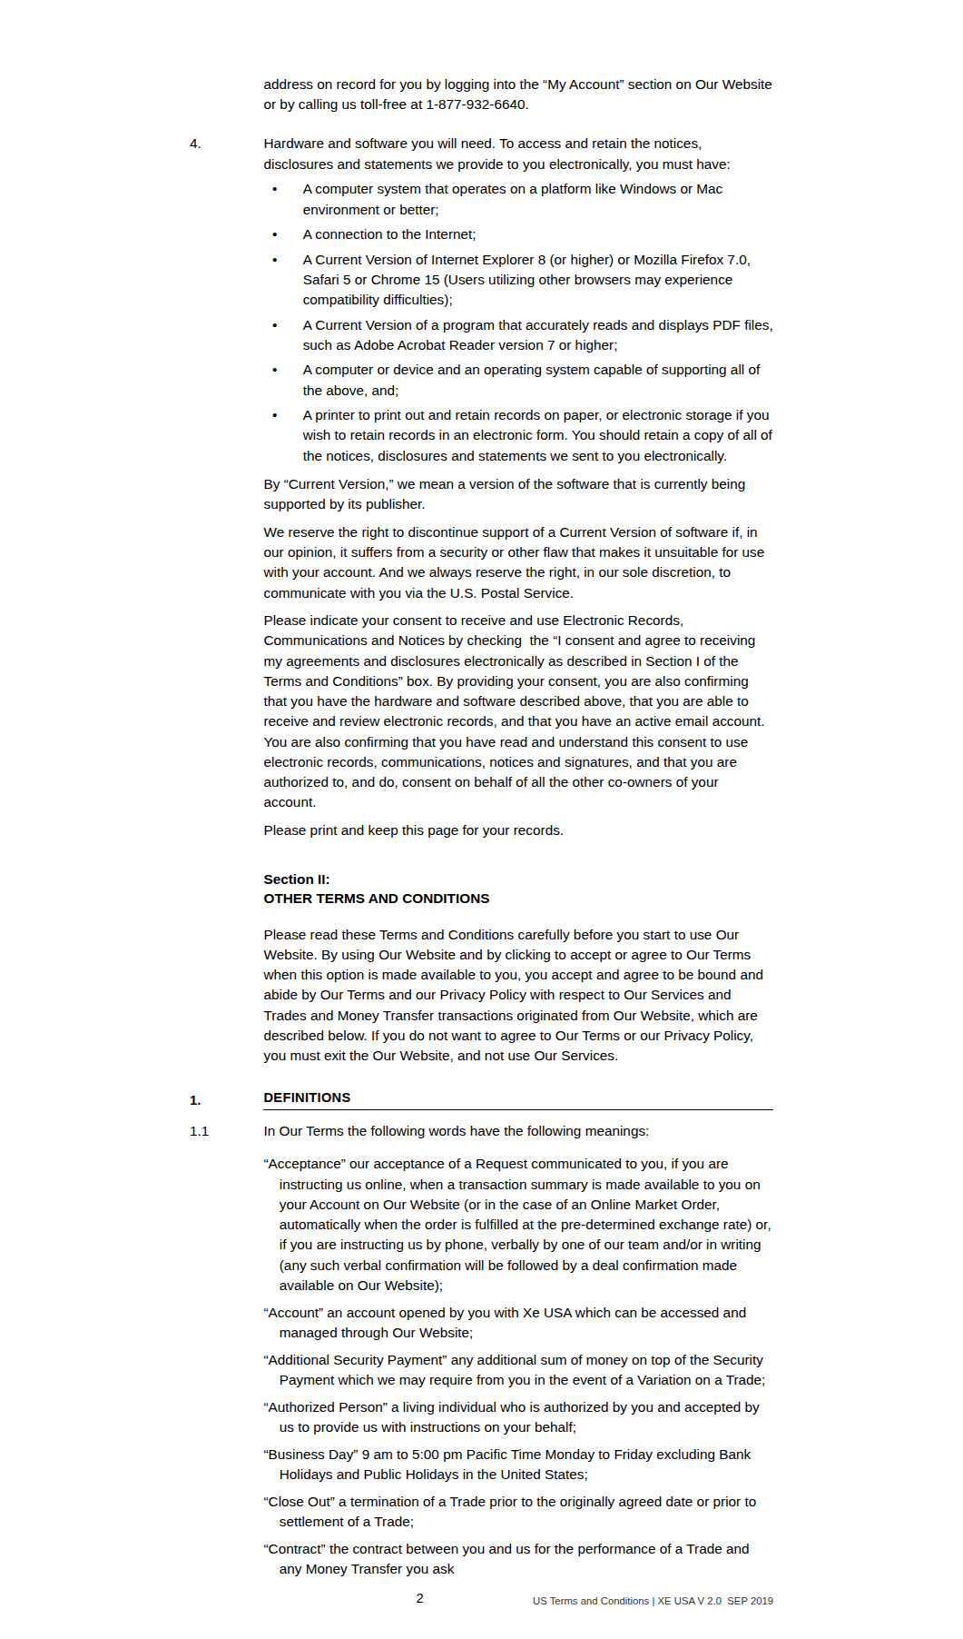address on record for you by logging into the “My Account” section on Our Website or by calling us toll-free at 1-877-932-6640.
4.
Hardware and software you will need. To access and retain the notices, disclosures and statements we provide to you electronically, you must have:
•A computer system that operates on a platform like Windows or Mac environment or better;
•A connection to the Internet;
•A Current Version of Internet Explorer 8 (or higher) or Mozilla Firefox 7.0, Safari 5 or Chrome 15 (Users utilizing other browsers may experience compatibility difficulties);
•A Current Version of a program that accurately reads and displays PDF files, such as Adobe Acrobat Reader version 7 or higher;
•A computer or device and an operating system capable of supporting all of the above, and;
•A printer to print out and retain records on paper, or electronic storage if you wish to retain records in an electronic form. You should retain a copy of all of the notices, disclosures and statements we sent to you electronically.
By “Current Version,” we mean a version of the software that is currently being supported by its publisher.
We reserve the right to discontinue support of a Current Version of software if, in our opinion, it suffers from a security or other flaw that makes it unsuitable for use with your account. And we always reserve the right, in our sole discretion, to communicate with you via the U.S. Postal Service.
Please indicate your consent to receive and use Electronic Records, Communications and Notices by checking the “I consent and agree to receiving my agreements and disclosures electronically as described in Section I of the Terms and Conditions” box. By providing your consent, you are also confirming that you have the hardware and software described above, that you are able to receive and review electronic records, and that you have an active email account. You are also confirming that you have read and understand this consent to use electronic records, communications, notices and signatures, and that you are authorized to, and do, consent on behalf of all the other co-owners of your account.
Please print and keep this page for your records.
Section II:
OTHER TERMS AND CONDITIONS
Please read these Terms and Conditions carefully before you start to use Our Website. By using Our Website and by clicking to accept or agree to Our Terms when this option is made available to you, you accept and agree to be bound and abide by Our Terms and our Privacy Policy with respect to Our Services and Trades and Money Transfer transactions originated from Our Website, which are described below. If you do not want to agree to Our Terms or our Privacy Policy, you must exit the Our Website, and not use Our Services.
1.
DEFINITIONS
1.1
In Our Terms the following words have the following meanings:
“Acceptance” our acceptance of a Request communicated to you, if you are instructing us online, when a transaction summary is made available to you on your Account on Our Website (or in the case of an Online Market Order, automatically when the order is fulfilled at the pre-determined exchange rate) or, if you are instructing us by phone, verbally by one of our team and/or in writing (any such verbal confirmation will be followed by a deal confirmation made available on Our Website);
“Account” an account opened by you with Xe USA which can be accessed and managed through Our Website;
“Additional Security Payment” any additional sum of money on top of the Security Payment which we may require from you in the event of a Variation on a Trade;
“Authorized Person” a living individual who is authorized by you and accepted by us to provide us with instructions on your behalf;
“Business Day” 9 am to 5:00 pm Pacific Time Monday to Friday excluding Bank Holidays and Public Holidays in the United States;
“Close Out” a termination of a Trade prior to the originally agreed date or prior to settlement of a Trade;
“Contract” the contract between you and us for the performance of a Trade and any Money Transfer you ask
2
US Terms and Conditions | XE USA V 2.0 SEP 2019